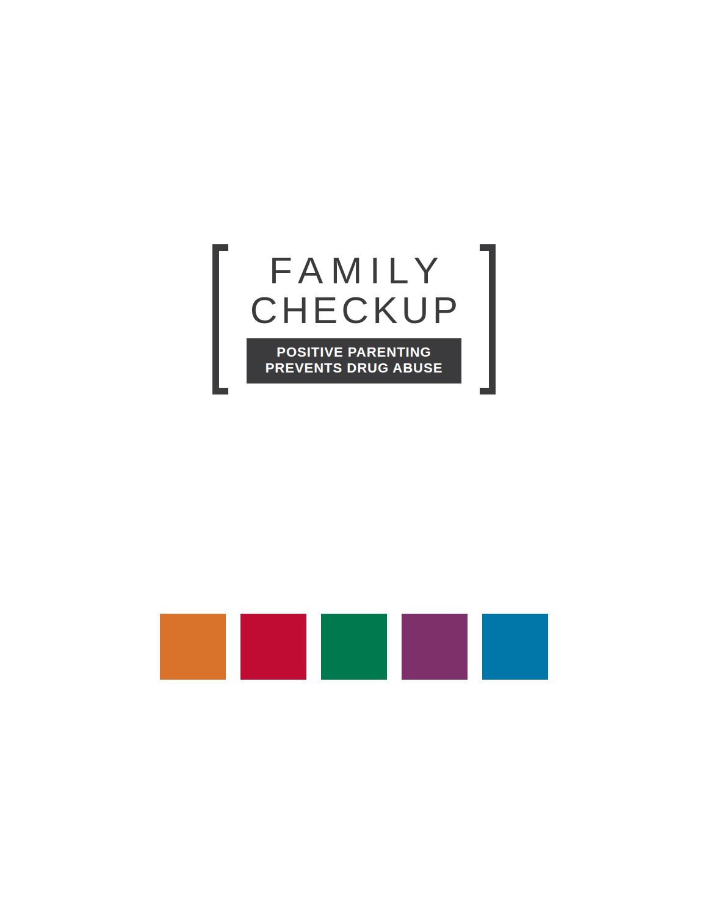FAMILY CHECKUP
Positive Parenting Prevents Drug Abuse